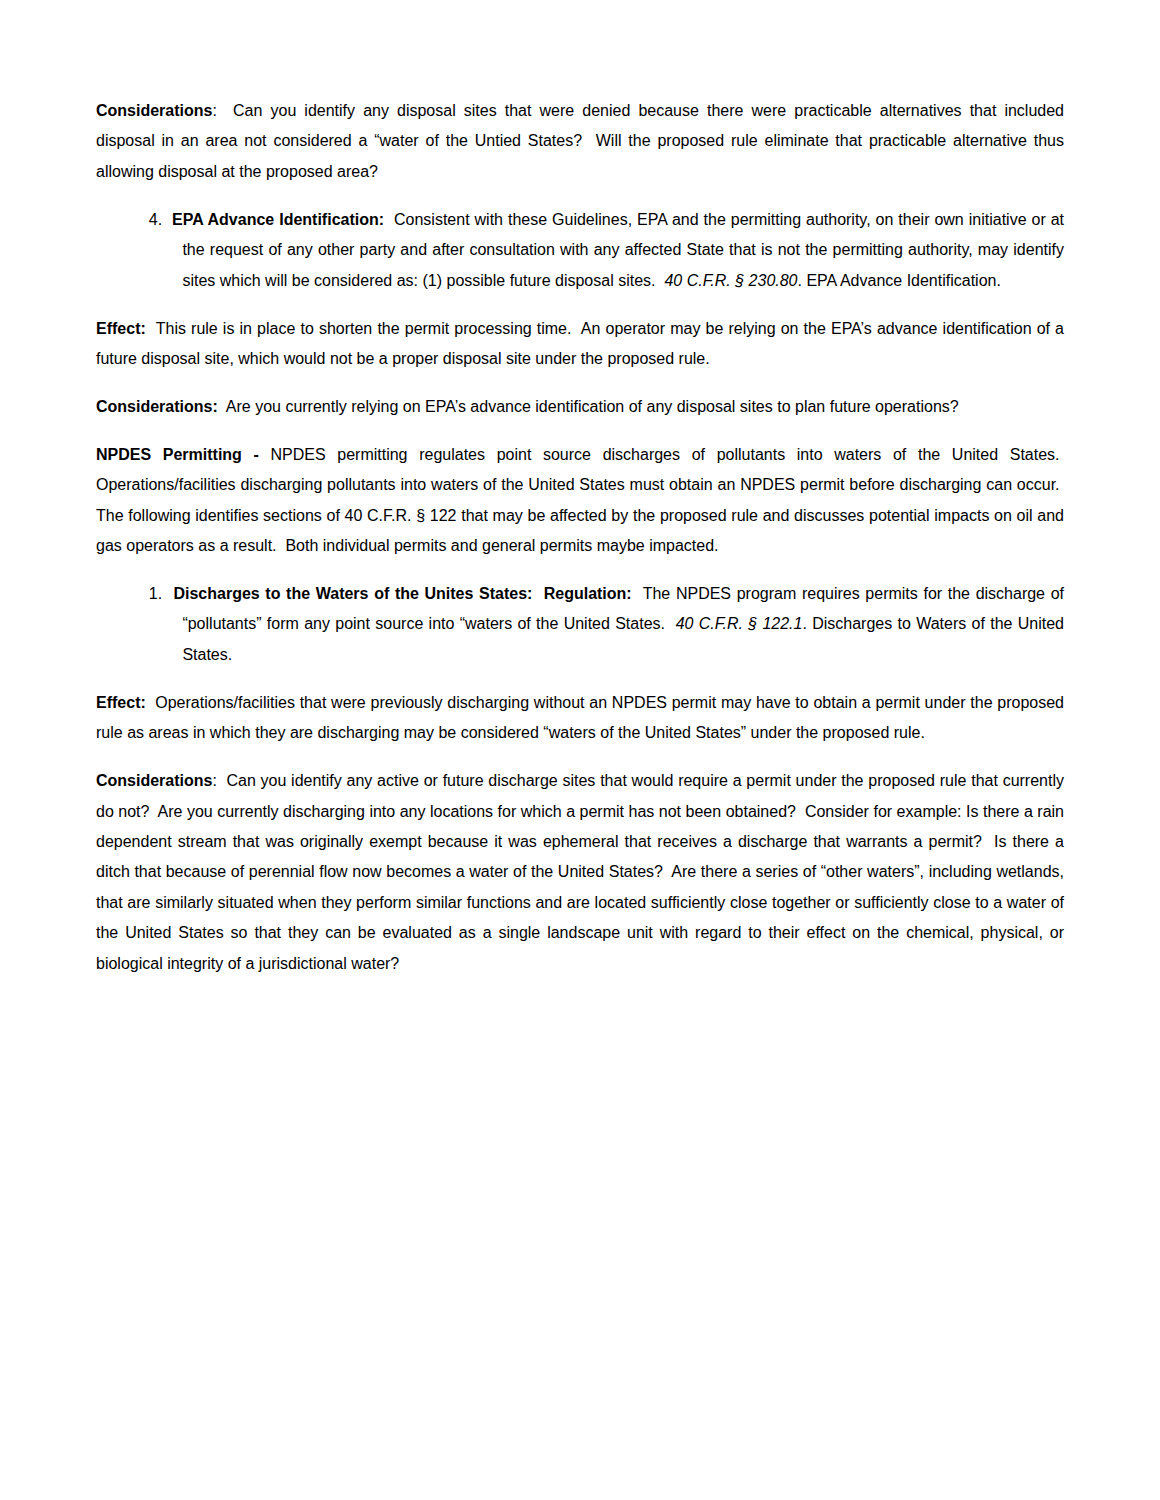Considerations: Can you identify any disposal sites that were denied because there were practicable alternatives that included disposal in an area not considered a “water of the Untied States? Will the proposed rule eliminate that practicable alternative thus allowing disposal at the proposed area?
4. EPA Advance Identification: Consistent with these Guidelines, EPA and the permitting authority, on their own initiative or at the request of any other party and after consultation with any affected State that is not the permitting authority, may identify sites which will be considered as: (1) possible future disposal sites. 40 C.F.R. § 230.80. EPA Advance Identification.
Effect: This rule is in place to shorten the permit processing time. An operator may be relying on the EPA’s advance identification of a future disposal site, which would not be a proper disposal site under the proposed rule.
Considerations: Are you currently relying on EPA’s advance identification of any disposal sites to plan future operations?
NPDES Permitting - NPDES permitting regulates point source discharges of pollutants into waters of the United States. Operations/facilities discharging pollutants into waters of the United States must obtain an NPDES permit before discharging can occur. The following identifies sections of 40 C.F.R. § 122 that may be affected by the proposed rule and discusses potential impacts on oil and gas operators as a result. Both individual permits and general permits maybe impacted.
1. Discharges to the Waters of the Unites States: Regulation: The NPDES program requires permits for the discharge of “pollutants” form any point source into “waters of the United States. 40 C.F.R. § 122.1. Discharges to Waters of the United States.
Effect: Operations/facilities that were previously discharging without an NPDES permit may have to obtain a permit under the proposed rule as areas in which they are discharging may be considered “waters of the United States” under the proposed rule.
Considerations: Can you identify any active or future discharge sites that would require a permit under the proposed rule that currently do not? Are you currently discharging into any locations for which a permit has not been obtained? Consider for example: Is there a rain dependent stream that was originally exempt because it was ephemeral that receives a discharge that warrants a permit? Is there a ditch that because of perennial flow now becomes a water of the United States? Are there a series of “other waters”, including wetlands, that are similarly situated when they perform similar functions and are located sufficiently close together or sufficiently close to a water of the United States so that they can be evaluated as a single landscape unit with regard to their effect on the chemical, physical, or biological integrity of a jurisdictional water?